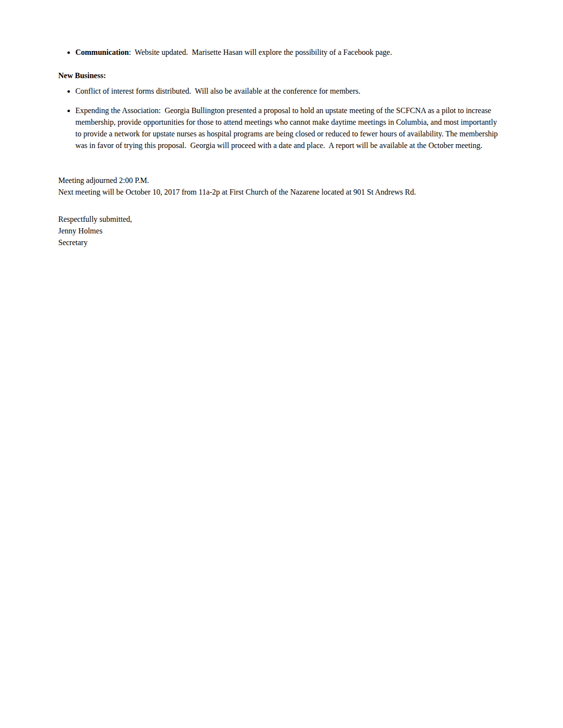Communication: Website updated. Marisette Hasan will explore the possibility of a Facebook page.
New Business:
Conflict of interest forms distributed. Will also be available at the conference for members.
Expending the Association: Georgia Bullington presented a proposal to hold an upstate meeting of the SCFCNA as a pilot to increase membership, provide opportunities for those to attend meetings who cannot make daytime meetings in Columbia, and most importantly to provide a network for upstate nurses as hospital programs are being closed or reduced to fewer hours of availability. The membership was in favor of trying this proposal. Georgia will proceed with a date and place. A report will be available at the October meeting.
Meeting adjourned 2:00 P.M.
Next meeting will be October 10, 2017 from 11a-2p at First Church of the Nazarene located at 901 St Andrews Rd.
Respectfully submitted,
Jenny Holmes
Secretary